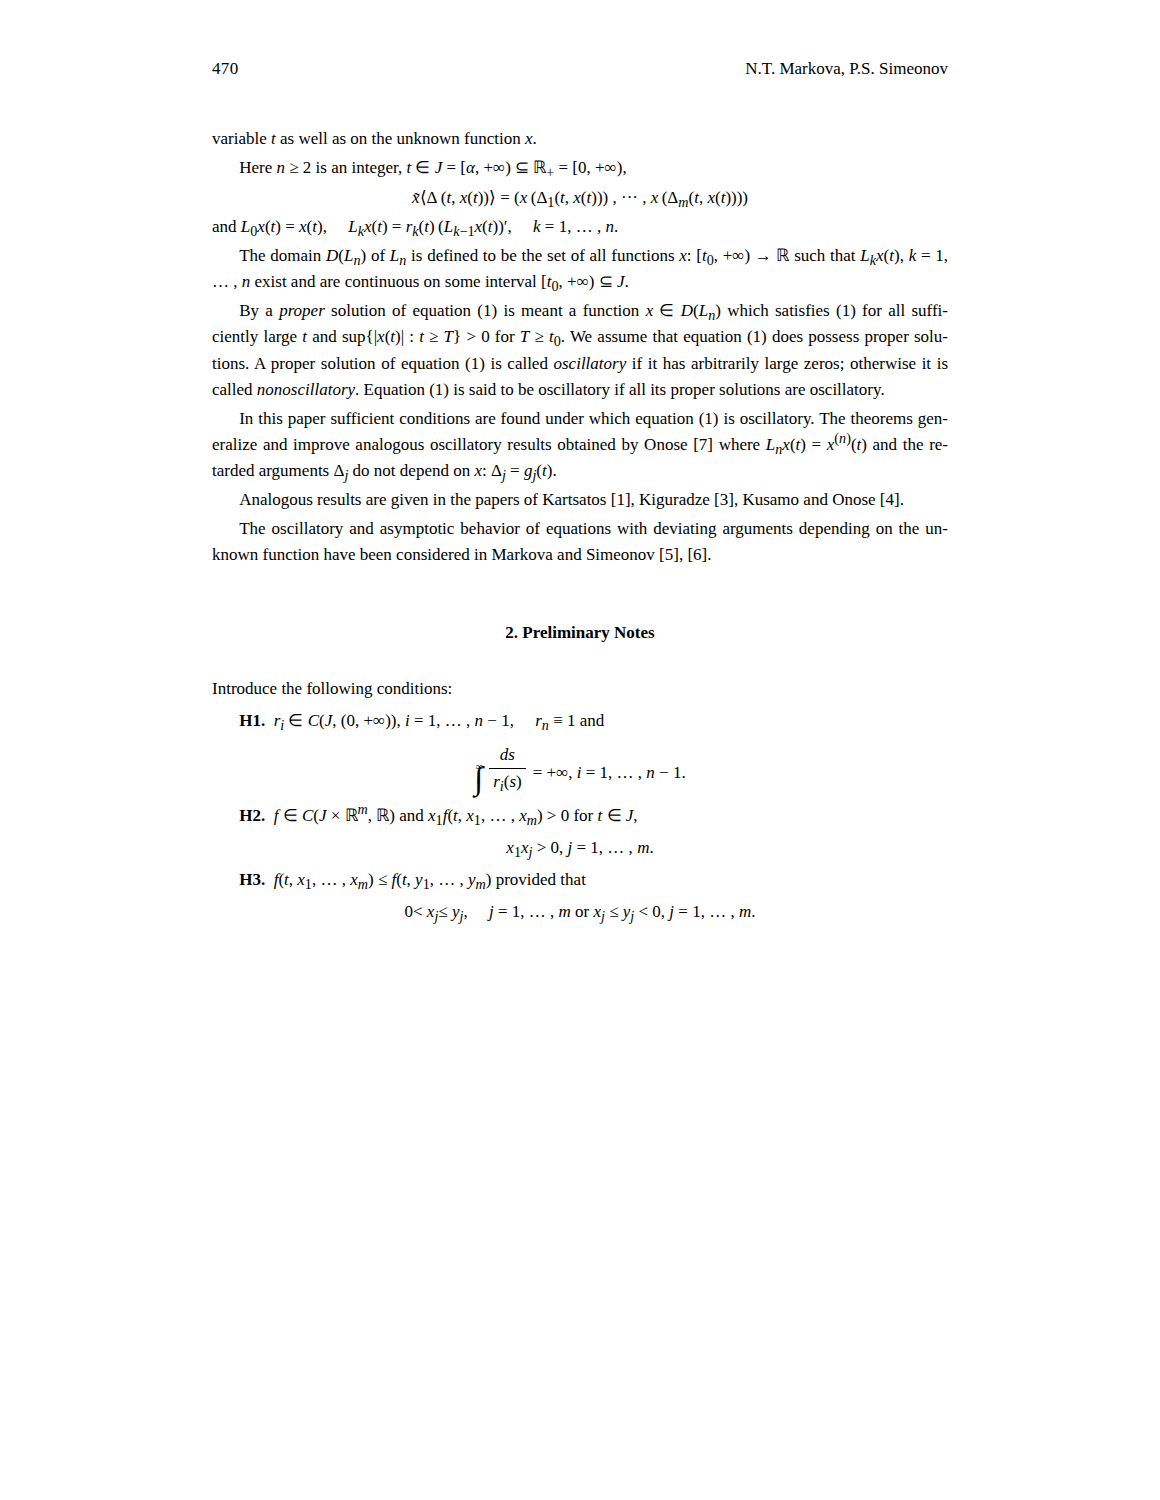470 N.T. Markova, P.S. Simeonov
variable t as well as on the unknown function x.
Here n ≥ 2 is an integer, t ∈ J = [α, +∞) ⊆ ℝ+ = [0, +∞),
x̃⟨Δ (t, x(t))⟩ = (x (Δ1(t, x(t))) , ··· , x (Δm(t, x(t))))
and L0x(t) = x(t), Lkx(t) = rk(t) (Lk−1x(t))′, k = 1, … , n.
The domain D(Ln) of Ln is defined to be the set of all functions x: [t0, +∞) → ℝ such that Lkx(t), k = 1, … , n exist and are continuous on some interval [t0, +∞) ⊆ J.
By a proper solution of equation (1) is meant a function x ∈ D(Ln) which satisfies (1) for all sufficiently large t and sup{|x(t)| : t ≥ T} > 0 for T ≥ t0. We assume that equation (1) does possess proper solutions. A proper solution of equation (1) is called oscillatory if it has arbitrarily large zeros; otherwise it is called nonoscillatory. Equation (1) is said to be oscillatory if all its proper solutions are oscillatory.
In this paper sufficient conditions are found under which equation (1) is oscillatory. The theorems generalize and improve analogous oscillatory results obtained by Onose [7] where Lnx(t) = x(n)(t) and the retarded arguments Δj do not depend on x: Δj = gj(t).
Analogous results are given in the papers of Kartsatos [1], Kiguradze [3], Kusamo and Onose [4].
The oscillatory and asymptotic behavior of equations with deviating arguments depending on the unknown function have been considered in Markova and Simeonov [5], [6].
2. Preliminary Notes
Introduce the following conditions:
H1. ri ∈ C(J, (0, +∞)), i = 1, … , n − 1, rn ≡ 1 and
∫∞ds ri(s) = +∞, i = 1, … , n − 1.
H2. f ∈ C(J × ℝm, ℝ) and x1f(t, x1, … , xm) > 0 for t ∈ J,
x1xj > 0, j = 1, … , m.
H3. f(t, x1, … , xm) ≤ f(t, y1, … , ym) provided that
0< xj≤ yj, j = 1, … , m or xj ≤ yj < 0, j = 1, … , m.